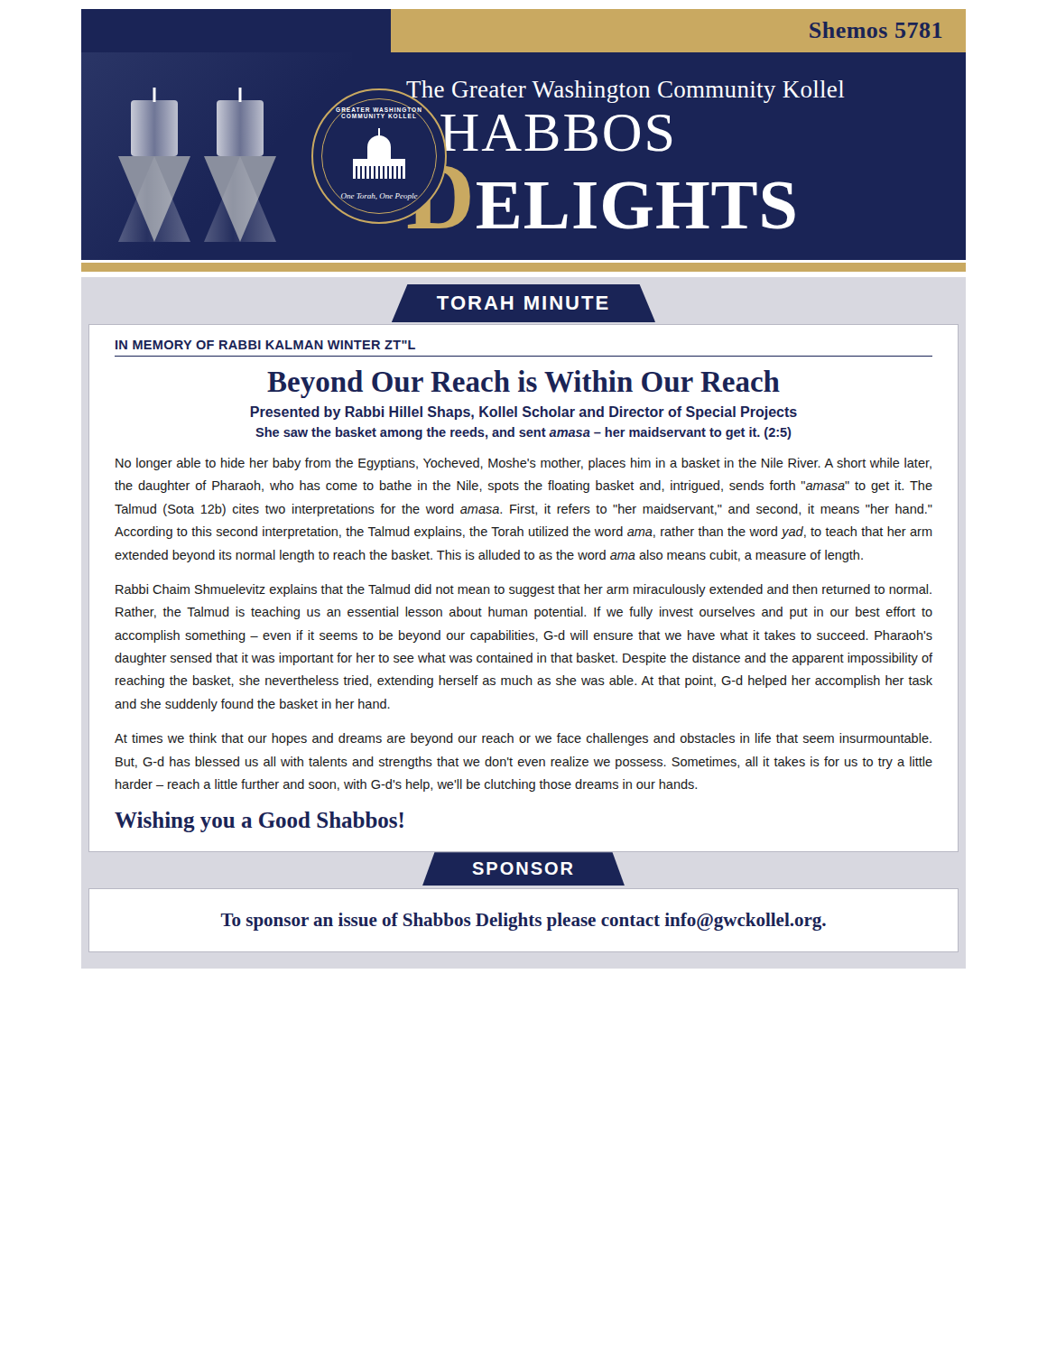Shemos 5781
GREATER WASHINGTON COMMUNITY KOLLEL
One Torah, One People
The Greater Washington Community Kollel
SHABBOS
DELIGHTS
Torah Minute
In memory of Rabbi Kalman Winter zt"l
Beyond Our Reach is Within Our Reach
Presented by Rabbi Hillel Shaps, Kollel Scholar and Director of Special Projects
She saw the basket among the reeds, and sent amasa – her maidservant to get it. (2:5)
No longer able to hide her baby from the Egyptians, Yocheved, Moshe's mother, places him in a basket in the Nile River. A short while later, the daughter of Pharaoh, who has come to bathe in the Nile, spots the floating basket and, intrigued, sends forth "amasa" to get it. The Talmud (Sota 12b) cites two interpretations for the word amasa. First, it refers to "her maidservant," and second, it means "her hand." According to this second interpretation, the Talmud explains, the Torah utilized the word ama, rather than the word yad, to teach that her arm extended beyond its normal length to reach the basket. This is alluded to as the word ama also means cubit, a measure of length.
Rabbi Chaim Shmuelevitz explains that the Talmud did not mean to suggest that her arm miraculously extended and then returned to normal. Rather, the Talmud is teaching us an essential lesson about human potential. If we fully invest ourselves and put in our best effort to accomplish something – even if it seems to be beyond our capabilities, G-d will ensure that we have what it takes to succeed. Pharaoh's daughter sensed that it was important for her to see what was contained in that basket. Despite the distance and the apparent impossibility of reaching the basket, she nevertheless tried, extending herself as much as she was able. At that point, G-d helped her accomplish her task and she suddenly found the basket in her hand.
At times we think that our hopes and dreams are beyond our reach or we face challenges and obstacles in life that seem insurmountable. But, G-d has blessed us all with talents and strengths that we don't even realize we possess. Sometimes, all it takes is for us to try a little harder – reach a little further and soon, with G-d's help, we'll be clutching those dreams in our hands.
Wishing you a Good Shabbos!
Sponsor
To sponsor an issue of Shabbos Delights please contact info@gwckollel.org.